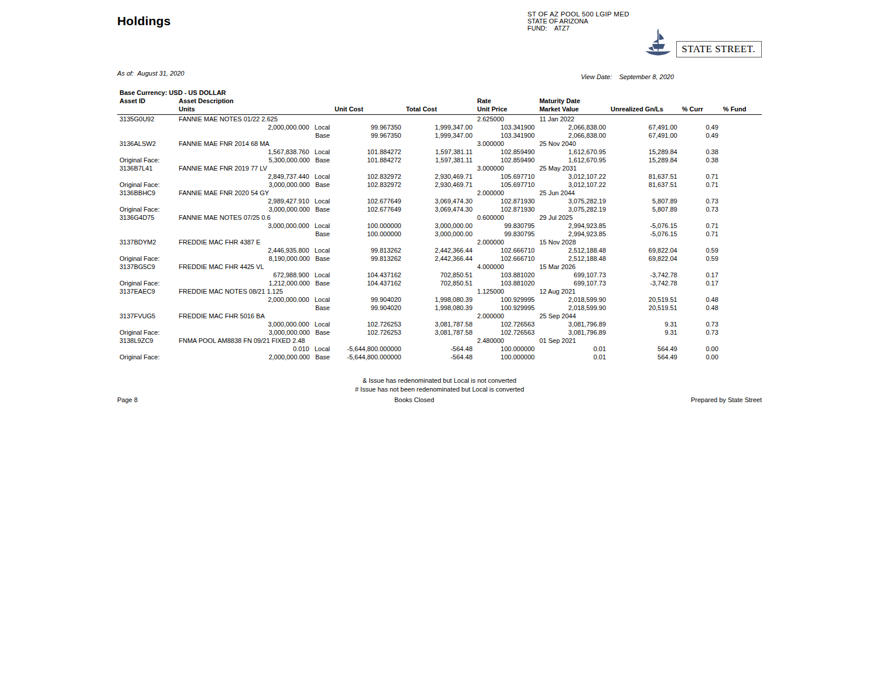Holdings
ST OF AZ POOL 500 LGIP MED
STATE OF ARIZONA
FUND: ATZ7
STATE STREET.
As of: August 31, 2020 View Date: September 8, 2020
| Base Currency: USD - US DOLLAR |
| --- |
| Asset ID | Asset Description | | | Rate | Maturity Date | | | |
| | Units | Unit Cost | Total Cost | Unit Price | Market Value | Unrealized Gn/Ls | % Curr | % Fund |
| 3135G0U92 | FANNIE MAE NOTES 01/22 2.625 | | | 2.625000 | 11 Jan 2022 | | | |
| | 2,000,000.000 Local | 99.967350 | 1,999,347.00 | 103.341900 | 2,066,838.00 | 67,491.00 | 0.49 | |
| | Base | 99.967350 | 1,999,347.00 | 103.341900 | 2,066,838.00 | 67,491.00 | 0.49 | |
| 3136ALSW2 | FANNIE MAE FNR 2014 68 MA | | | 3.000000 | 25 Nov 2040 | | | |
| | 1,567,838.760 Local | 101.884272 | 1,597,381.11 | 102.859490 | 1,612,670.95 | 15,289.84 | 0.38 | |
| Original Face: | 5,300,000.000 Base | 101.884272 | 1,597,381.11 | 102.859490 | 1,612,670.95 | 15,289.84 | 0.38 | |
| 3136B7L41 | FANNIE MAE FNR 2019 77 LV | | | 3.000000 | 25 May 2031 | | | |
| | 2,849,737.440 Local | 102.832972 | 2,930,469.71 | 105.697710 | 3,012,107.22 | 81,637.51 | 0.71 | |
| Original Face: | 3,000,000.000 Base | 102.832972 | 2,930,469.71 | 105.697710 | 3,012,107.22 | 81,637.51 | 0.71 | |
| 3136BBHC9 | FANNIE MAE FNR 2020 54 GY | | | 2.000000 | 25 Jun 2044 | | | |
| | 2,989,427.910 Local | 102.677649 | 3,069,474.30 | 102.871930 | 3,075,282.19 | 5,807.89 | 0.73 | |
| Original Face: | 3,000,000.000 Base | 102.677649 | 3,069,474.30 | 102.871930 | 3,075,282.19 | 5,807.89 | 0.73 | |
| 3136G4D75 | FANNIE MAE NOTES 07/25 0.6 | | | 0.600000 | 29 Jul 2025 | | | |
| | 3,000,000.000 Local | 100.000000 | 3,000,000.00 | 99.830795 | 2,994,923.85 | -5,076.15 | 0.71 | |
| | Base | 100.000000 | 3,000,000.00 | 99.830795 | 2,994,923.85 | -5,076.15 | 0.71 | |
| 3137BDYM2 | FREDDIE MAC FHR 4387 E | | | 2.000000 | 15 Nov 2028 | | | |
| | 2,446,935.800 Local | 99.813262 | 2,442,366.44 | 102.666710 | 2,512,188.48 | 69,822.04 | 0.59 | |
| Original Face: | 8,190,000.000 Base | 99.813262 | 2,442,366.44 | 102.666710 | 2,512,188.48 | 69,822.04 | 0.59 | |
| 3137BG5C9 | FREDDIE MAC FHR 4425 VL | | | 4.000000 | 15 Mar 2026 | | | |
| | 672,988.900 Local | 104.437162 | 702,850.51 | 103.881020 | 699,107.73 | -3,742.78 | 0.17 | |
| Original Face: | 1,212,000.000 Base | 104.437162 | 702,850.51 | 103.881020 | 699,107.73 | -3,742.78 | 0.17 | |
| 3137EAEC9 | FREDDIE MAC NOTES 08/21 1.125 | | | 1.125000 | 12 Aug 2021 | | | |
| | 2,000,000.000 Local | 99.904020 | 1,998,080.39 | 100.929995 | 2,018,599.90 | 20,519.51 | 0.48 | |
| | Base | 99.904020 | 1,998,080.39 | 100.929995 | 2,018,599.90 | 20,519.51 | 0.48 | |
| 3137FVUG5 | FREDDIE MAC FHR 5016 BA | | | 2.000000 | 25 Sep 2044 | | | |
| | 3,000,000.000 Local | 102.726253 | 3,081,787.58 | 102.726563 | 3,081,796.89 | 9.31 | 0.73 | |
| Original Face: | 3,000,000.000 Base | 102.726253 | 3,081,787.58 | 102.726563 | 3,081,796.89 | 9.31 | 0.73 | |
| 3138L9ZC9 | FNMA POOL AM8838 FN 09/21 FIXED 2.48 | | | 2.480000 | 01 Sep 2021 | | | |
| | 0.010 Local | -5,644,800.000000 | -564.48 | 100.000000 | 0.01 | 564.49 | 0.00 | |
| Original Face: | 2,000,000.000 Base | -5,644,800.000000 | -564.48 | 100.000000 | 0.01 | 564.49 | 0.00 | |
& Issue has redenominated but Local is not converted
# Issue has not been redenominated but Local is converted
Page 8
Books Closed
Prepared by State Street